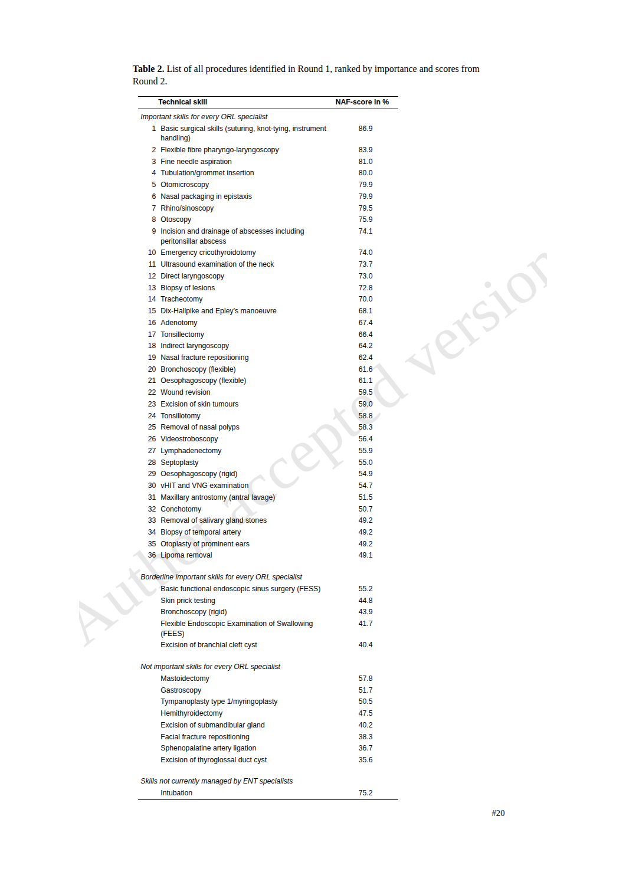Author accepted version
Table 2. List of all procedures identified in Round 1, ranked by importance and scores from Round 2.
| | Technical skill | NAF-score in % |
| --- | --- | --- |
| Important skills for every ORL specialist |
| 1 | Basic surgical skills (suturing, knot-tying, instrument handling) | 86.9 |
| 2 | Flexible fibre pharyngo-laryngoscopy | 83.9 |
| 3 | Fine needle aspiration | 81.0 |
| 4 | Tubulation/grommet insertion | 80.0 |
| 5 | Otomicroscopy | 79.9 |
| 6 | Nasal packaging in epistaxis | 79.9 |
| 7 | Rhino/sinoscopy | 79.5 |
| 8 | Otoscopy | 75.9 |
| 9 | Incision and drainage of abscesses including peritonsillar abscess | 74.1 |
| 10 | Emergency cricothyroidotomy | 74.0 |
| 11 | Ultrasound examination of the neck | 73.7 |
| 12 | Direct laryngoscopy | 73.0 |
| 13 | Biopsy of lesions | 72.8 |
| 14 | Tracheotomy | 70.0 |
| 15 | Dix-Hallpike and Epley’s manoeuvre | 68.1 |
| 16 | Adenotomy | 67.4 |
| 17 | Tonsillectomy | 66.4 |
| 18 | Indirect laryngoscopy | 64.2 |
| 19 | Nasal fracture repositioning | 62.4 |
| 20 | Bronchoscopy (flexible) | 61.6 |
| 21 | Oesophagoscopy (flexible) | 61.1 |
| 22 | Wound revision | 59.5 |
| 23 | Excision of skin tumours | 59.0 |
| 24 | Tonsillotomy | 58.8 |
| 25 | Removal of nasal polyps | 58.3 |
| 26 | Videostroboscopy | 56.4 |
| 27 | Lymphadenectomy | 55.9 |
| 28 | Septoplasty | 55.0 |
| 29 | Oesophagoscopy (rigid) | 54.9 |
| 30 | vHIT and VNG examination | 54.7 |
| 31 | Maxillary antrostomy (antral lavage) | 51.5 |
| 32 | Conchotomy | 50.7 |
| 33 | Removal of salivary gland stones | 49.2 |
| 34 | Biopsy of temporal artery | 49.2 |
| 35 | Otoplasty of prominent ears | 49.2 |
| 36 | Lipoma removal | 49.1 |
| Borderline important skills for every ORL specialist |
| | Basic functional endoscopic sinus surgery (FESS) | 55.2 |
| | Skin prick testing | 44.8 |
| | Bronchoscopy (rigid) | 43.9 |
| | Flexible Endoscopic Examination of Swallowing (FEES) | 41.7 |
| | Excision of branchial cleft cyst | 40.4 |
| Not important skills for every ORL specialist |
| | Mastoidectomy | 57.8 |
| | Gastroscopy | 51.7 |
| | Tympanoplasty type 1/myringoplasty | 50.5 |
| | Hemithyroidectomy | 47.5 |
| | Excision of submandibular gland | 40.2 |
| | Facial fracture repositioning | 38.3 |
| | Sphenopalatine artery ligation | 36.7 |
| | Excision of thyroglossal duct cyst | 35.6 |
| Skills not currently managed by ENT specialists |
| | Intubation | 75.2 |
#20